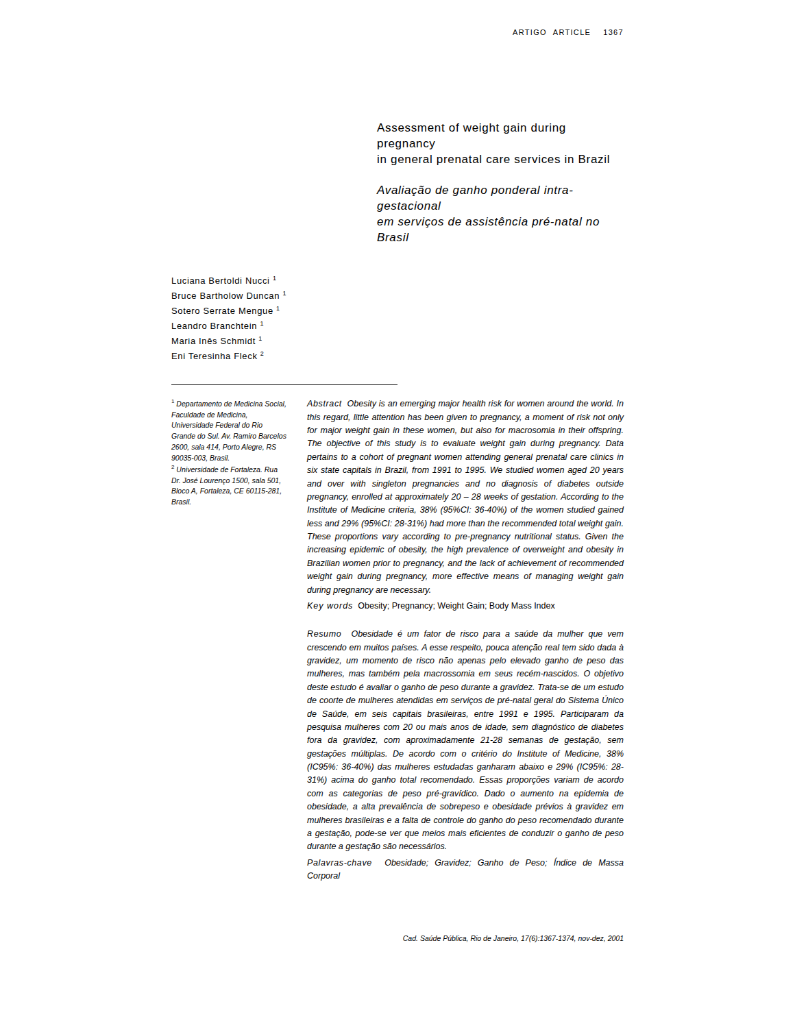ARTIGO ARTICLE1367
Assessment of weight gain during pregnancy
in general prenatal care services in Brazil
Avaliação de ganho ponderal intra-gestacional
em serviços de assistência pré-natal no Brasil
Luciana Bertoldi Nucci 1
Bruce Bartholow Duncan 1
Sotero Serrate Mengue 1
Leandro Branchtein 1
Maria Inês Schmidt 1
Eni Teresinha Fleck 2
1 Departamento de Medicina Social, Faculdade de Medicina, Universidade Federal do Rio Grande do Sul. Av. Ramiro Barcelos 2600, sala 414, Porto Alegre, RS 90035-003, Brasil.
2 Universidade de Fortaleza. Rua Dr. José Lourenço 1500, sala 501, Bloco A, Fortaleza, CE 60115-281, Brasil.
Abstract Obesity is an emerging major health risk for women around the world. In this regard, little attention has been given to pregnancy, a moment of risk not only for major weight gain in these women, but also for macrosomia in their offspring. The objective of this study is to evaluate weight gain during pregnancy. Data pertains to a cohort of pregnant women attending general prenatal care clinics in six state capitals in Brazil, from 1991 to 1995. We studied women aged 20 years and over with singleton pregnancies and no diagnosis of diabetes outside pregnancy, enrolled at approximately 20 – 28 weeks of gestation. According to the Institute of Medicine criteria, 38% (95%CI: 36-40%) of the women studied gained less and 29% (95%CI: 28-31%) had more than the recommended total weight gain. These proportions vary according to pre-pregnancy nutritional status. Given the increasing epidemic of obesity, the high prevalence of overweight and obesity in Brazilian women prior to pregnancy, and the lack of achievement of recommended weight gain during pregnancy, more effective means of managing weight gain during pregnancy are necessary.
Key words Obesity; Pregnancy; Weight Gain; Body Mass Index
Resumo Obesidade é um fator de risco para a saúde da mulher que vem crescendo em muitos países. A esse respeito, pouca atenção real tem sido dada à gravidez, um momento de risco não apenas pelo elevado ganho de peso das mulheres, mas também pela macrossomia em seus recém-nascidos. O objetivo deste estudo é avaliar o ganho de peso durante a gravidez. Trata-se de um estudo de coorte de mulheres atendidas em serviços de pré-natal geral do Sistema Único de Saúde, em seis capitais brasileiras, entre 1991 e 1995. Participaram da pesquisa mulheres com 20 ou mais anos de idade, sem diagnóstico de diabetes fora da gravidez, com aproximadamente 21-28 semanas de gestação, sem gestações múltiplas. De acordo com o critério do Institute of Medicine, 38% (IC95%: 36-40%) das mulheres estudadas ganharam abaixo e 29% (IC95%: 28-31%) acima do ganho total recomendado. Essas proporções variam de acordo com as categorias de peso pré-gravídico. Dado o aumento na epidemia de obesidade, a alta prevalência de sobrepeso e obesidade prévios à gravidez em mulheres brasileiras e a falta de controle do ganho do peso recomendado durante a gestação, pode-se ver que meios mais eficientes de conduzir o ganho de peso durante a gestação são necessários.
Palavras-chave Obesidade; Gravidez; Ganho de Peso; Índice de Massa Corporal
Cad. Saúde Pública, Rio de Janeiro, 17(6):1367-1374, nov-dez, 2001